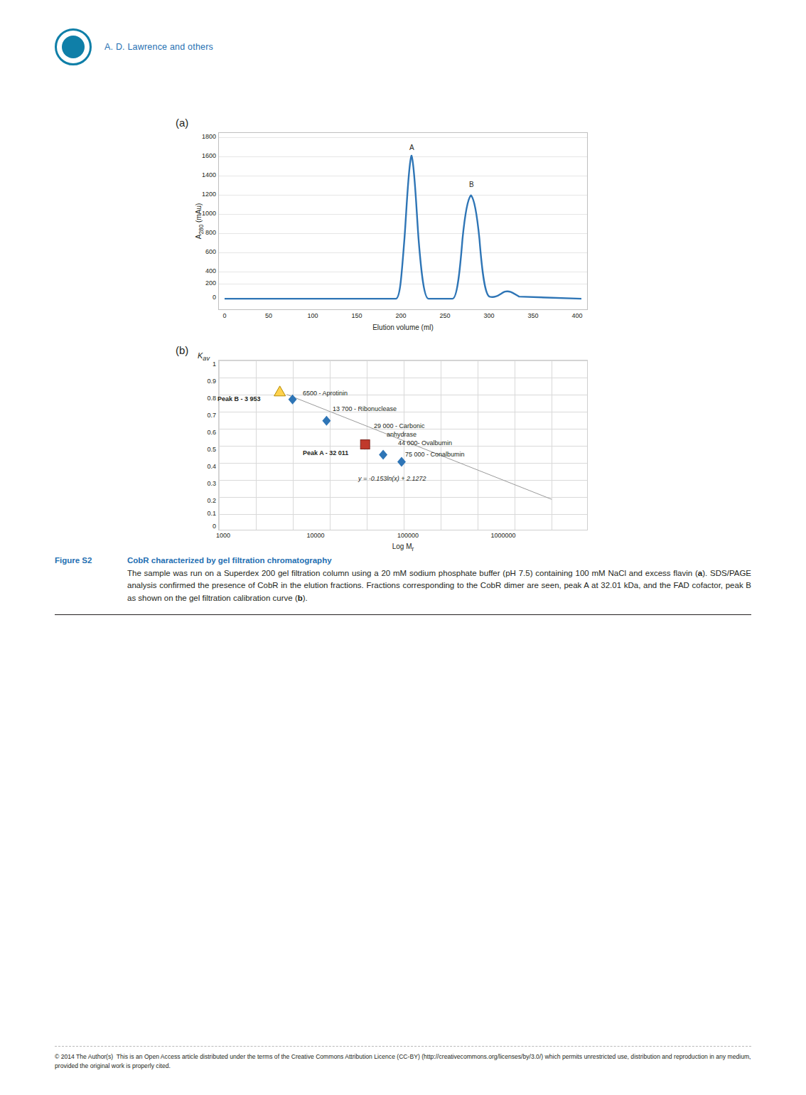A. D. Lawrence and others
(a)
A280 (mAu)
1800
1600
1400
1200
1000
800
600
400
200
0
0
50
100
150
200
250
300
350
400
Elution volume (ml)
A
B
(b)
Kav
1
0.9
0.8
0.7
0.6
0.5
0.4
0.3
0.2
0.1
0
1000
10000
100000
1000000
Log Mr
Peak B - 3 953
6500 - Aprotinin
13 700 - Ribonuclease
29 000 - Carbonic
anhydrase
44 000- Ovalbumin
Peak A - 32 011
75 000 - Conalbumin
y = -0.153ln(x) + 2.1272
Figure S2
CobR characterized by gel filtration chromatography
The sample was run on a Superdex 200 gel filtration column using a 20 mM sodium phosphate buffer (pH 7.5) containing 100 mM NaCl and excess flavin (a). SDS/PAGE analysis confirmed the presence of CobR in the elution fractions. Fractions corresponding to the CobR dimer are seen, peak A at 32.01 kDa, and the FAD cofactor, peak B as shown on the gel filtration calibration curve (b).
© 2014 The Author(s) This is an Open Access article distributed under the terms of the Creative Commons Attribution Licence (CC-BY) (http://creativecommons.org/licenses/by/3.0/) which permits unrestricted use, distribution and reproduction in any medium, provided the original work is properly cited.